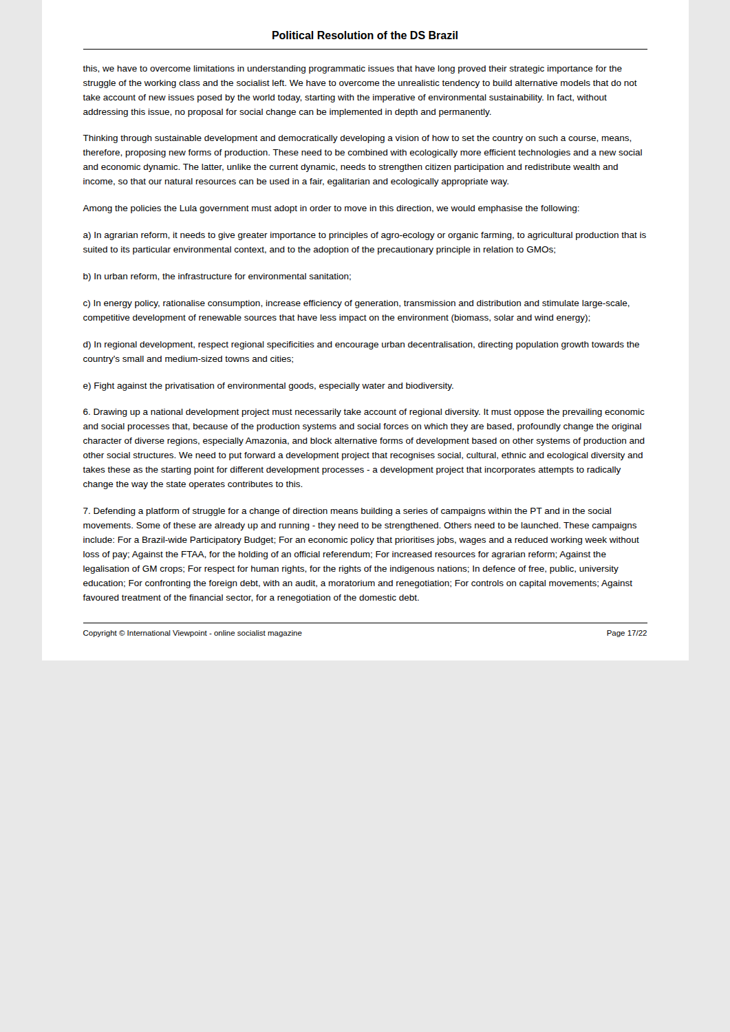Political Resolution of the DS Brazil
this, we have to overcome limitations in understanding programmatic issues that have long proved their strategic importance for the struggle of the working class and the socialist left. We have to overcome the unrealistic tendency to build alternative models that do not take account of new issues posed by the world today, starting with the imperative of environmental sustainability. In fact, without addressing this issue, no proposal for social change can be implemented in depth and permanently.
Thinking through sustainable development and democratically developing a vision of how to set the country on such a course, means, therefore, proposing new forms of production. These need to be combined with ecologically more efficient technologies and a new social and economic dynamic. The latter, unlike the current dynamic, needs to strengthen citizen participation and redistribute wealth and income, so that our natural resources can be used in a fair, egalitarian and ecologically appropriate way.
Among the policies the Lula government must adopt in order to move in this direction, we would emphasise the following:
a) In agrarian reform, it needs to give greater importance to principles of agro-ecology or organic farming, to agricultural production that is suited to its particular environmental context, and to the adoption of the precautionary principle in relation to GMOs;
b) In urban reform, the infrastructure for environmental sanitation;
c) In energy policy, rationalise consumption, increase efficiency of generation, transmission and distribution and stimulate large-scale, competitive development of renewable sources that have less impact on the environment (biomass, solar and wind energy);
d) In regional development, respect regional specificities and encourage urban decentralisation, directing population growth towards the country's small and medium-sized towns and cities;
e) Fight against the privatisation of environmental goods, especially water and biodiversity.
6. Drawing up a national development project must necessarily take account of regional diversity. It must oppose the prevailing economic and social processes that, because of the production systems and social forces on which they are based, profoundly change the original character of diverse regions, especially Amazonia, and block alternative forms of development based on other systems of production and other social structures. We need to put forward a development project that recognises social, cultural, ethnic and ecological diversity and takes these as the starting point for different development processes - a development project that incorporates attempts to radically change the way the state operates contributes to this.
7. Defending a platform of struggle for a change of direction means building a series of campaigns within the PT and in the social movements. Some of these are already up and running - they need to be strengthened. Others need to be launched. These campaigns include: For a Brazil-wide Participatory Budget; For an economic policy that prioritises jobs, wages and a reduced working week without loss of pay; Against the FTAA, for the holding of an official referendum; For increased resources for agrarian reform; Against the legalisation of GM crops; For respect for human rights, for the rights of the indigenous nations; In defence of free, public, university education; For confronting the foreign debt, with an audit, a moratorium and renegotiation; For controls on capital movements; Against favoured treatment of the financial sector, for a renegotiation of the domestic debt.
Copyright © International Viewpoint - online socialist magazine Page 17/22